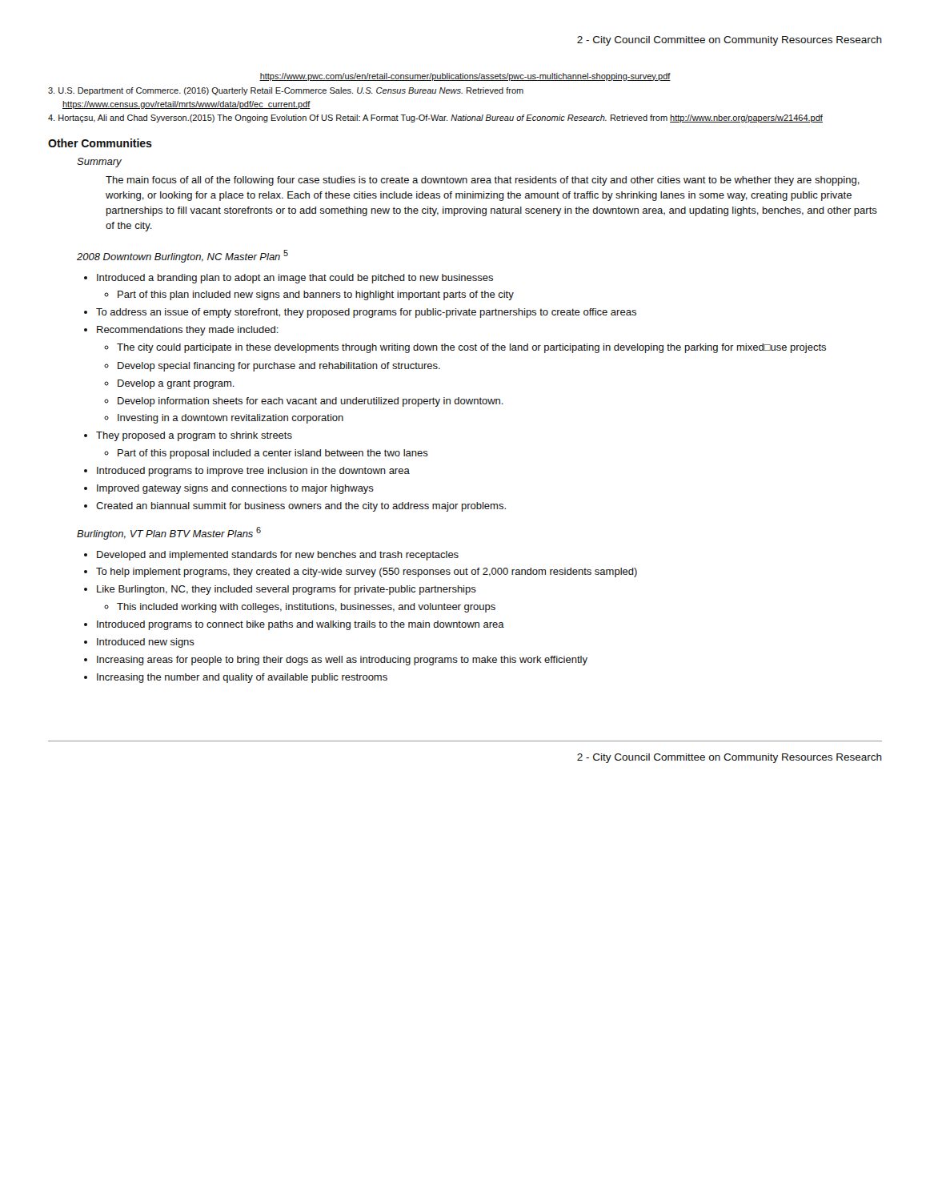2 - City Council Committee on Community Resources Research
https://www.pwc.com/us/en/retail-consumer/publications/assets/pwc-us-multichannel-shopping-survey.pdf
3. U.S. Department of Commerce. (2016) Quarterly Retail E-Commerce Sales. U.S. Census Bureau News. Retrieved from
https://www.census.gov/retail/mrts/www/data/pdf/ec_current.pdf
4. Hortaçsu, Ali and Chad Syverson.(2015) The Ongoing Evolution Of US Retail: A Format Tug-Of-War. National Bureau of Economic Research. Retrieved from http://www.nber.org/papers/w21464.pdf
Other Communities
Summary
The main focus of all of the following four case studies is to create a downtown area that residents of that city and other cities want to be whether they are shopping, working, or looking for a place to relax. Each of these cities include ideas of minimizing the amount of traffic by shrinking lanes in some way, creating public private partnerships to fill vacant storefronts or to add something new to the city, improving natural scenery in the downtown area, and updating lights, benches, and other parts of the city.
2008 Downtown Burlington, NC Master Plan 5
Introduced a branding plan to adopt an image that could be pitched to new businesses
Part of this plan included new signs and banners to highlight important parts of the city
To address an issue of empty storefront, they proposed programs for public-private partnerships to create office areas
Recommendations they made included:
The city could participate in these developments through writing down the cost of the land or participating in developing the parking for mixed□use projects
Develop special financing for purchase and rehabilitation of structures.
Develop a grant program.
Develop information sheets for each vacant and underutilized property in downtown.
Investing in a downtown revitalization corporation
They proposed a program to shrink streets
Part of this proposal included a center island between the two lanes
Introduced programs to improve tree inclusion in the downtown area
Improved gateway signs and connections to major highways
Created an biannual summit for business owners and the city to address major problems.
Burlington, VT Plan BTV Master Plans 6
Developed and implemented standards for new benches and trash receptacles
To help implement programs, they created a city-wide survey (550 responses out of 2,000 random residents sampled)
Like Burlington, NC, they included several programs for private-public partnerships
This included working with colleges, institutions, businesses, and volunteer groups
Introduced programs to connect bike paths and walking trails to the main downtown area
Introduced new signs
Increasing areas for people to bring their dogs as well as introducing programs to make this work efficiently
Increasing the number and quality of available public restrooms
2 - City Council Committee on Community Resources Research